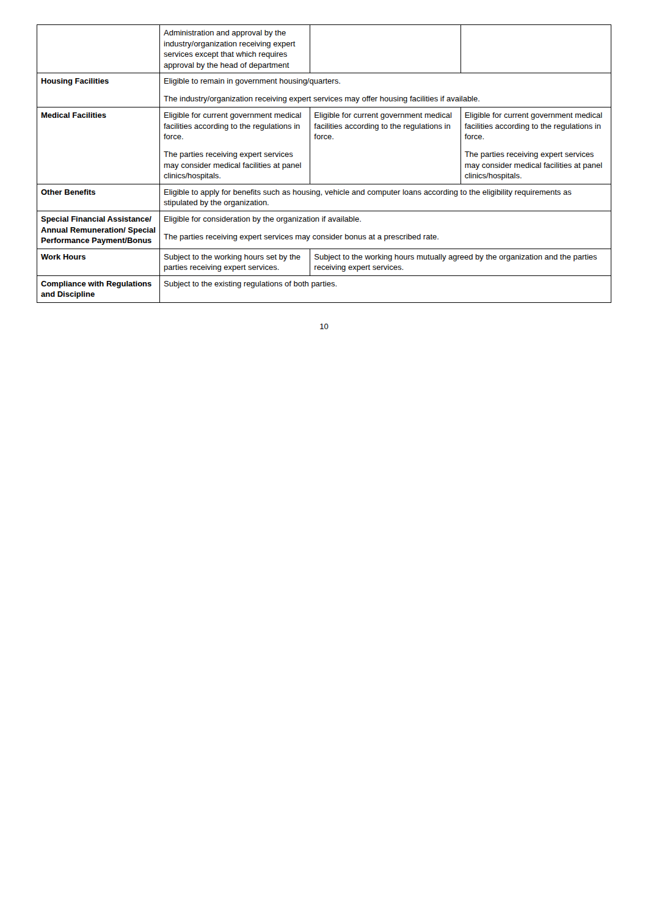| | Administration and approval by the industry/organization receiving expert services except that which requires approval by the head of department | | |
| Housing Facilities | Eligible to remain in government housing/quarters. The industry/organization receiving expert services may offer housing facilities if available. |
| Medical Facilities | Eligible for current government medical facilities according to the regulations in force. The parties receiving expert services may consider medical facilities at panel clinics/hospitals. | Eligible for current government medical facilities according to the regulations in force. | Eligible for current government medical facilities according to the regulations in force. The parties receiving expert services may consider medical facilities at panel clinics/hospitals. |
| Other Benefits | Eligible to apply for benefits such as housing, vehicle and computer loans according to the eligibility requirements as stipulated by the organization. |
| Special Financial Assistance/ Annual Remuneration/ Special Performance Payment/Bonus | Eligible for consideration by the organization if available. The parties receiving expert services may consider bonus at a prescribed rate. |
| Work Hours | Subject to the working hours set by the parties receiving expert services. | Subject to the working hours mutually agreed by the organization and the parties receiving expert services. |
| Compliance with Regulations and Discipline | Subject to the existing regulations of both parties. |
10